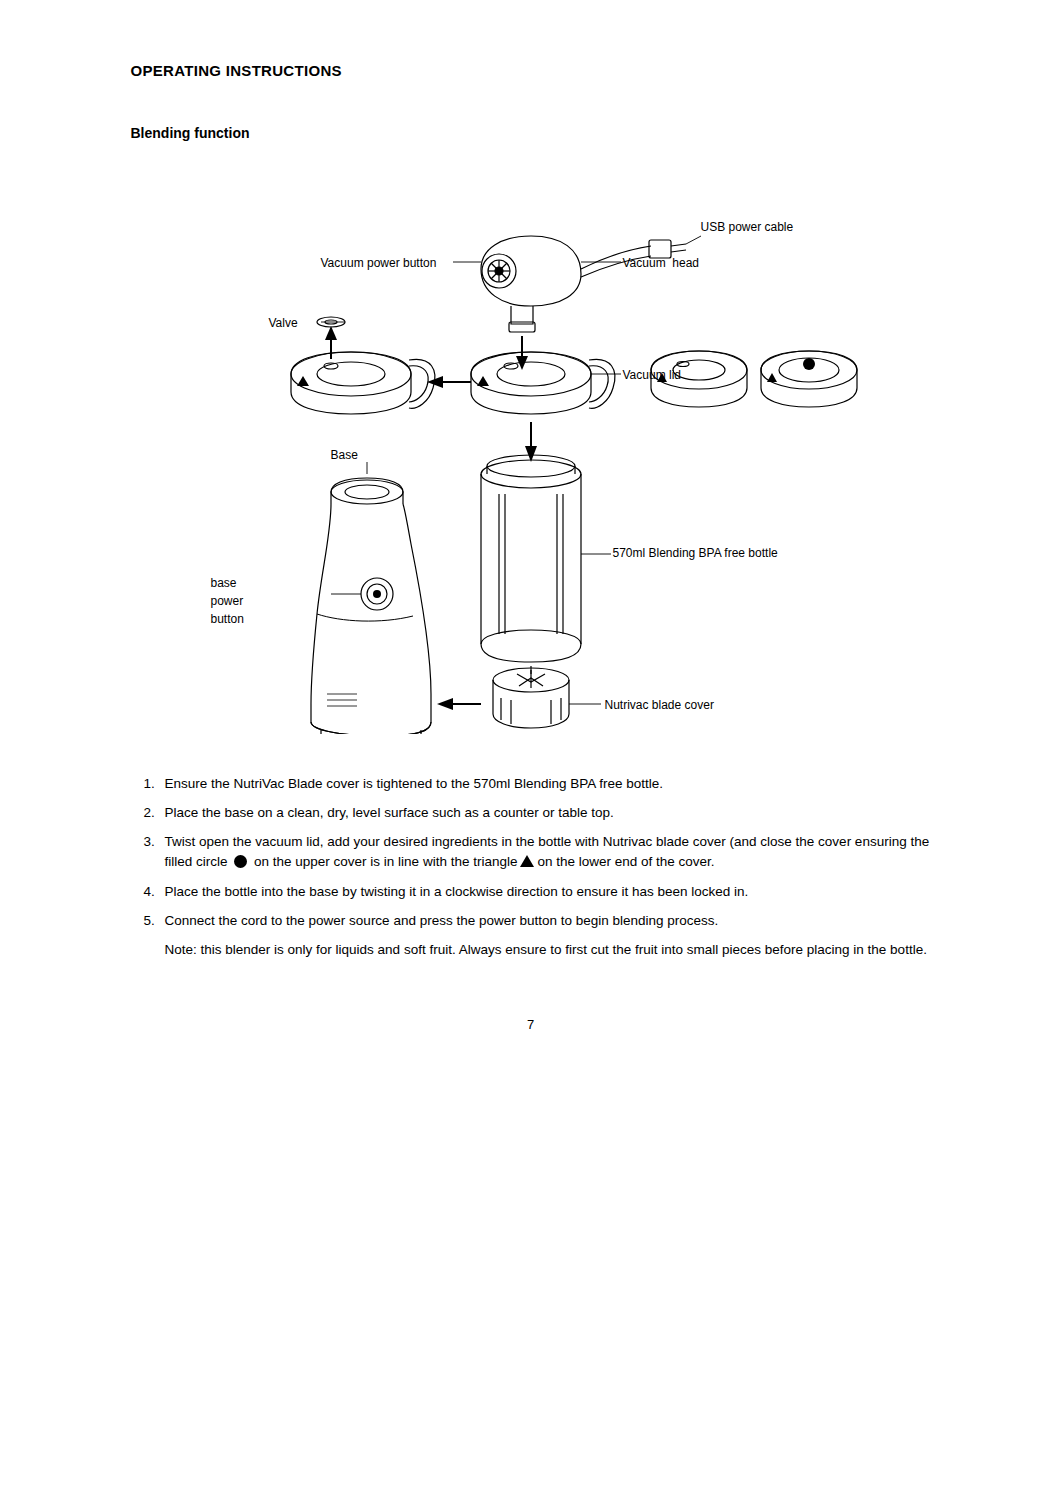OPERATING INSTRUCTIONS
Blending function
USB power cable Vacuum power button Vacuum head Valve Vacuum lid Base 570ml Blending BPA free bottle base
power
button Nutrivac blade cover
Ensure the NutriVac Blade cover is tightened to the 570ml Blending BPA free bottle.
Place the base on a clean, dry, level surface such as a counter or table top.
Twist open the vacuum lid, add your desired ingredients in the bottle with Nutrivac blade cover (and close the cover ensuring the filled circle on the upper cover is in line with the triangle on the lower end of the cover.
Place the bottle into the base by twisting it in a clockwise direction to ensure it has been locked in.
Connect the cord to the power source and press the power button to begin blending process. Note: this blender is only for liquids and soft fruit. Always ensure to first cut the fruit into small pieces before placing in the bottle.
7